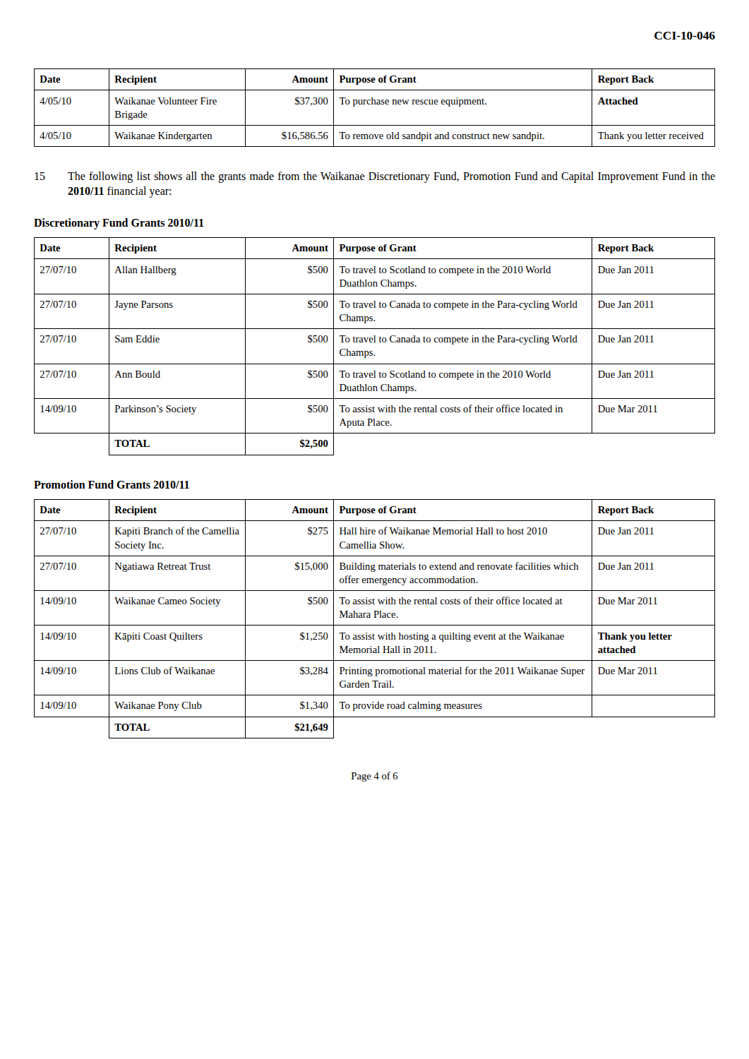CCI-10-046
| Date | Recipient | Amount | Purpose of Grant | Report Back |
| --- | --- | --- | --- | --- |
| 4/05/10 | Waikanae Volunteer Fire Brigade | $37,300 | To purchase new rescue equipment. | Attached |
| 4/05/10 | Waikanae Kindergarten | $16,586.56 | To remove old sandpit and construct new sandpit. | Thank you letter received |
15
The following list shows all the grants made from the Waikanae Discretionary Fund, Promotion Fund and Capital Improvement Fund in the 2010/11 financial year:
Discretionary Fund Grants 2010/11
| Date | Recipient | Amount | Purpose of Grant | Report Back |
| --- | --- | --- | --- | --- |
| 27/07/10 | Allan Hallberg | $500 | To travel to Scotland to compete in the 2010 World Duathlon Champs. | Due Jan 2011 |
| 27/07/10 | Jayne Parsons | $500 | To travel to Canada to compete in the Para-cycling World Champs. | Due Jan 2011 |
| 27/07/10 | Sam Eddie | $500 | To travel to Canada to compete in the Para-cycling World Champs. | Due Jan 2011 |
| 27/07/10 | Ann Bould | $500 | To travel to Scotland to compete in the 2010 World Duathlon Champs. | Due Jan 2011 |
| 14/09/10 | Parkinson’s Society | $500 | To assist with the rental costs of their office located in Aputa Place. | Due Mar 2011 |
| | TOTAL | $2,500 | | |
Promotion Fund Grants 2010/11
| Date | Recipient | Amount | Purpose of Grant | Report Back |
| --- | --- | --- | --- | --- |
| 27/07/10 | Kapiti Branch of the Camellia Society Inc. | $275 | Hall hire of Waikanae Memorial Hall to host 2010 Camellia Show. | Due Jan 2011 |
| 27/07/10 | Ngatiawa Retreat Trust | $15,000 | Building materials to extend and renovate facilities which offer emergency accommodation. | Due Jan 2011 |
| 14/09/10 | Waikanae Cameo Society | $500 | To assist with the rental costs of their office located at Mahara Place. | Due Mar 2011 |
| 14/09/10 | Kāpiti Coast Quilters | $1,250 | To assist with hosting a quilting event at the Waikanae Memorial Hall in 2011. | Thank you letter attached |
| 14/09/10 | Lions Club of Waikanae | $3,284 | Printing promotional material for the 2011 Waikanae Super Garden Trail. | Due Mar 2011 |
| 14/09/10 | Waikanae Pony Club | $1,340 | To provide road calming measures | |
| | TOTAL | $21,649 | | |
Page 4 of 6